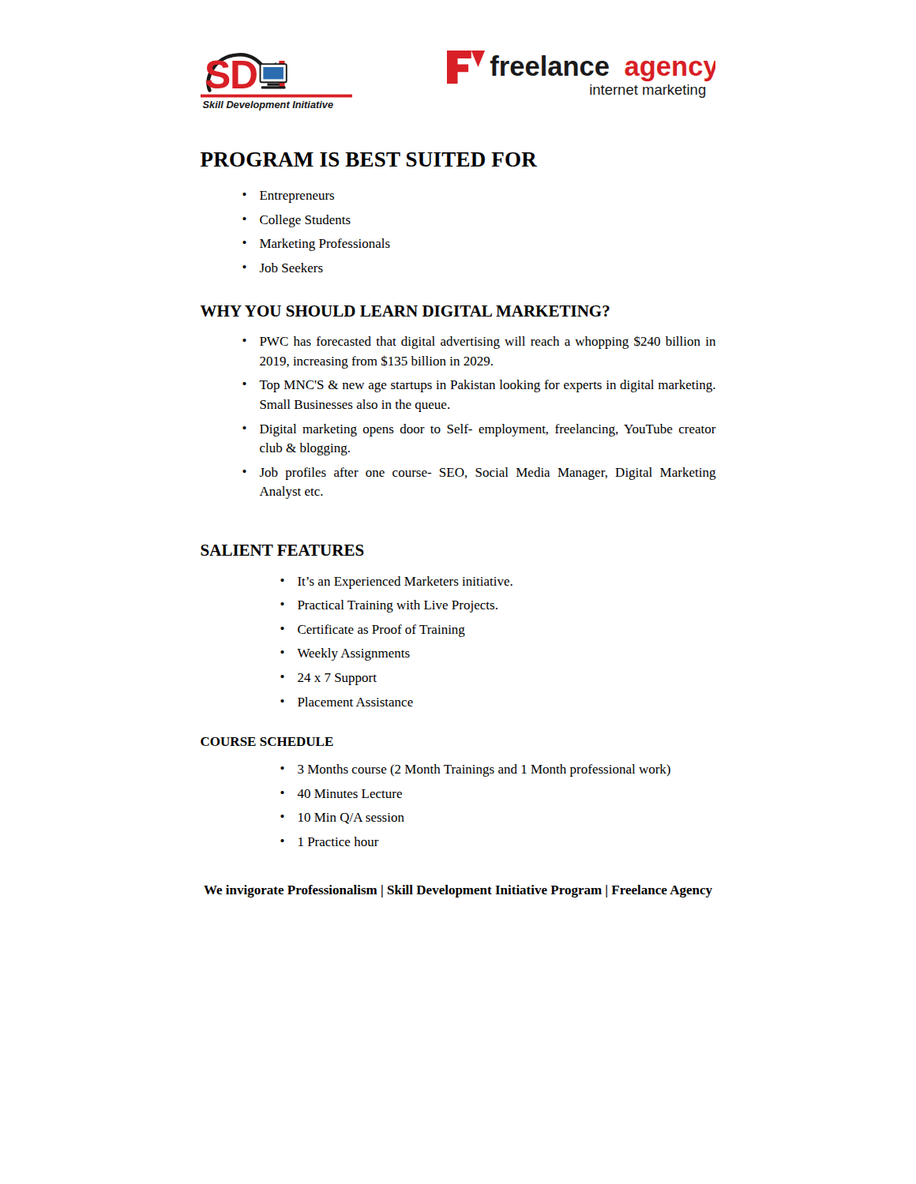SD I Skill Development Initiative
freelance agency internet marketing
PROGRAM IS BEST SUITED FOR
Entrepreneurs
College Students
Marketing Professionals
Job Seekers
WHY YOU SHOULD LEARN DIGITAL MARKETING?
PWC has forecasted that digital advertising will reach a whopping $240 billion in 2019, increasing from $135 billion in 2029.
Top MNC'S & new age startups in Pakistan looking for experts in digital marketing. Small Businesses also in the queue.
Digital marketing opens door to Self- employment, freelancing, YouTube creator club & blogging.
Job profiles after one course- SEO, Social Media Manager, Digital Marketing Analyst etc.
SALIENT FEATURES
It’s an Experienced Marketers initiative.
Practical Training with Live Projects.
Certificate as Proof of Training
Weekly Assignments
24 x 7 Support
Placement Assistance
COURSE SCHEDULE
3 Months course (2 Month Trainings and 1 Month professional work)
40 Minutes Lecture
10 Min Q/A session
1 Practice hour
We invigorate Professionalism | Skill Development Initiative Program | Freelance Agency